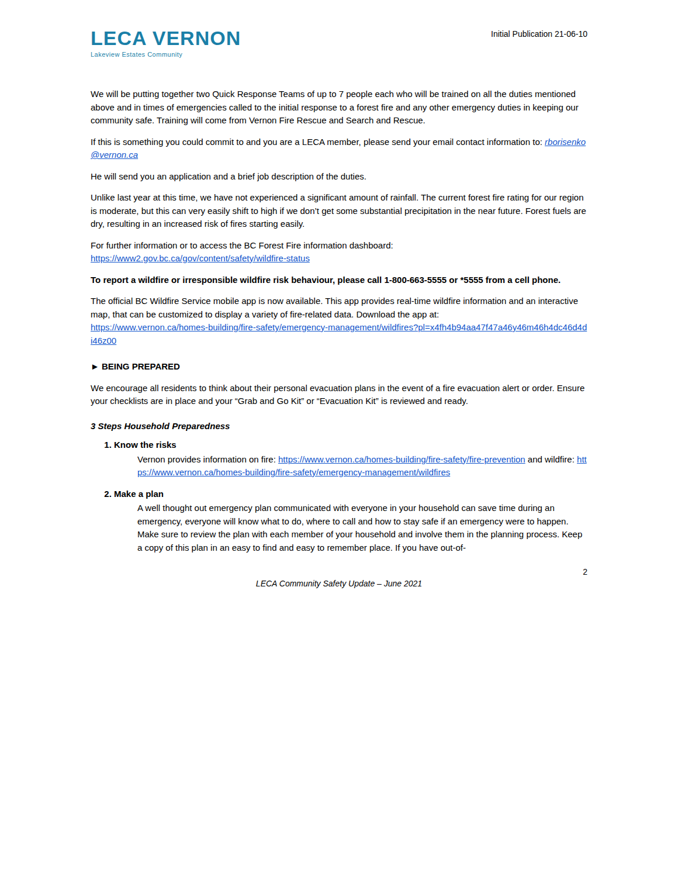LECA VERNON
Lakeview Estates Community
Initial Publication 21-06-10
We will be putting together two Quick Response Teams of up to 7 people each who will be trained on all the duties mentioned above and in times of emergencies called to the initial response to a forest fire and any other emergency duties in keeping our community safe. Training will come from Vernon Fire Rescue and Search and Rescue.
If this is something you could commit to and you are a LECA member, please send your email contact information to: rborisenko@vernon.ca
He will send you an application and a brief job description of the duties.
Unlike last year at this time, we have not experienced a significant amount of rainfall. The current forest fire rating for our region is moderate, but this can very easily shift to high if we don’t get some substantial precipitation in the near future. Forest fuels are dry, resulting in an increased risk of fires starting easily.
For further information or to access the BC Forest Fire information dashboard:
https://www2.gov.bc.ca/gov/content/safety/wildfire-status
To report a wildfire or irresponsible wildfire risk behaviour, please call 1-800-663-5555 or *5555 from a cell phone.
The official BC Wildfire Service mobile app is now available. This app provides real-time wildfire information and an interactive map, that can be customized to display a variety of fire-related data. Download the app at:
https://www.vernon.ca/homes-building/fire-safety/emergency-management/wildfires?pl=x4fh4b94aa47f47a46y46m46h4dc46d4di46z00
► BEING PREPARED
We encourage all residents to think about their personal evacuation plans in the event of a fire evacuation alert or order. Ensure your checklists are in place and your “Grab and Go Kit” or “Evacuation Kit” is reviewed and ready.
3 Steps Household Preparedness
Know the risks Vernon provides information on fire: https://www.vernon.ca/homes-building/fire-safety/fire-prevention and wildfire: https://www.vernon.ca/homes-building/fire-safety/emergency-management/wildfires
Make a plan A well thought out emergency plan communicated with everyone in your household can save time during an emergency, everyone will know what to do, where to call and how to stay safe if an emergency were to happen. Make sure to review the plan with each member of your household and involve them in the planning process. Keep a copy of this plan in an easy to find and easy to remember place. If you have out-of-
2
LECA Community Safety Update – June 2021